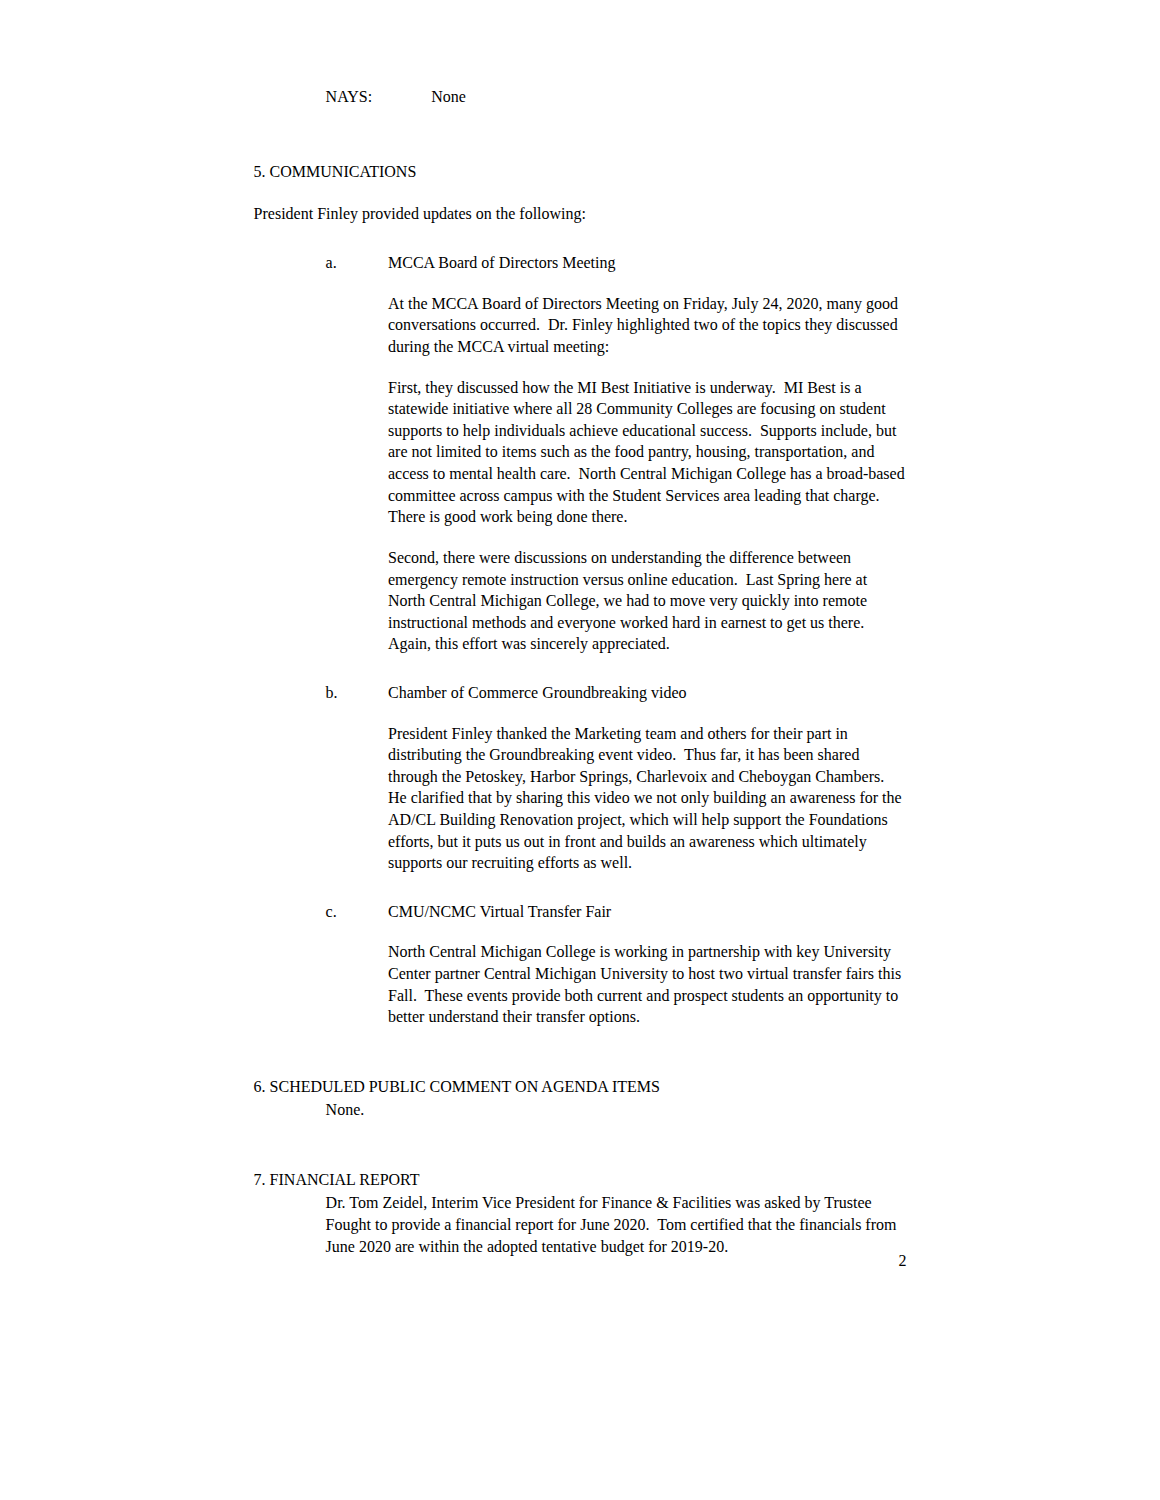NAYS: None
5. COMMUNICATIONS
President Finley provided updates on the following:
a.
MCCA Board of Directors Meeting
At the MCCA Board of Directors Meeting on Friday, July 24, 2020, many good conversations occurred. Dr. Finley highlighted two of the topics they discussed during the MCCA virtual meeting:
First, they discussed how the MI Best Initiative is underway. MI Best is a statewide initiative where all 28 Community Colleges are focusing on student supports to help individuals achieve educational success. Supports include, but are not limited to items such as the food pantry, housing, transportation, and access to mental health care. North Central Michigan College has a broad-based committee across campus with the Student Services area leading that charge. There is good work being done there.
Second, there were discussions on understanding the difference between emergency remote instruction versus online education. Last Spring here at North Central Michigan College, we had to move very quickly into remote instructional methods and everyone worked hard in earnest to get us there. Again, this effort was sincerely appreciated.
b.
Chamber of Commerce Groundbreaking video
President Finley thanked the Marketing team and others for their part in distributing the Groundbreaking event video. Thus far, it has been shared through the Petoskey, Harbor Springs, Charlevoix and Cheboygan Chambers. He clarified that by sharing this video we not only building an awareness for the AD/CL Building Renovation project, which will help support the Foundations efforts, but it puts us out in front and builds an awareness which ultimately supports our recruiting efforts as well.
c.
CMU/NCMC Virtual Transfer Fair
North Central Michigan College is working in partnership with key University Center partner Central Michigan University to host two virtual transfer fairs this Fall. These events provide both current and prospect students an opportunity to better understand their transfer options.
6. SCHEDULED PUBLIC COMMENT ON AGENDA ITEMS
None.
7. FINANCIAL REPORT
Dr. Tom Zeidel, Interim Vice President for Finance & Facilities was asked by Trustee Fought to provide a financial report for June 2020. Tom certified that the financials from June 2020 are within the adopted tentative budget for 2019-20.
2